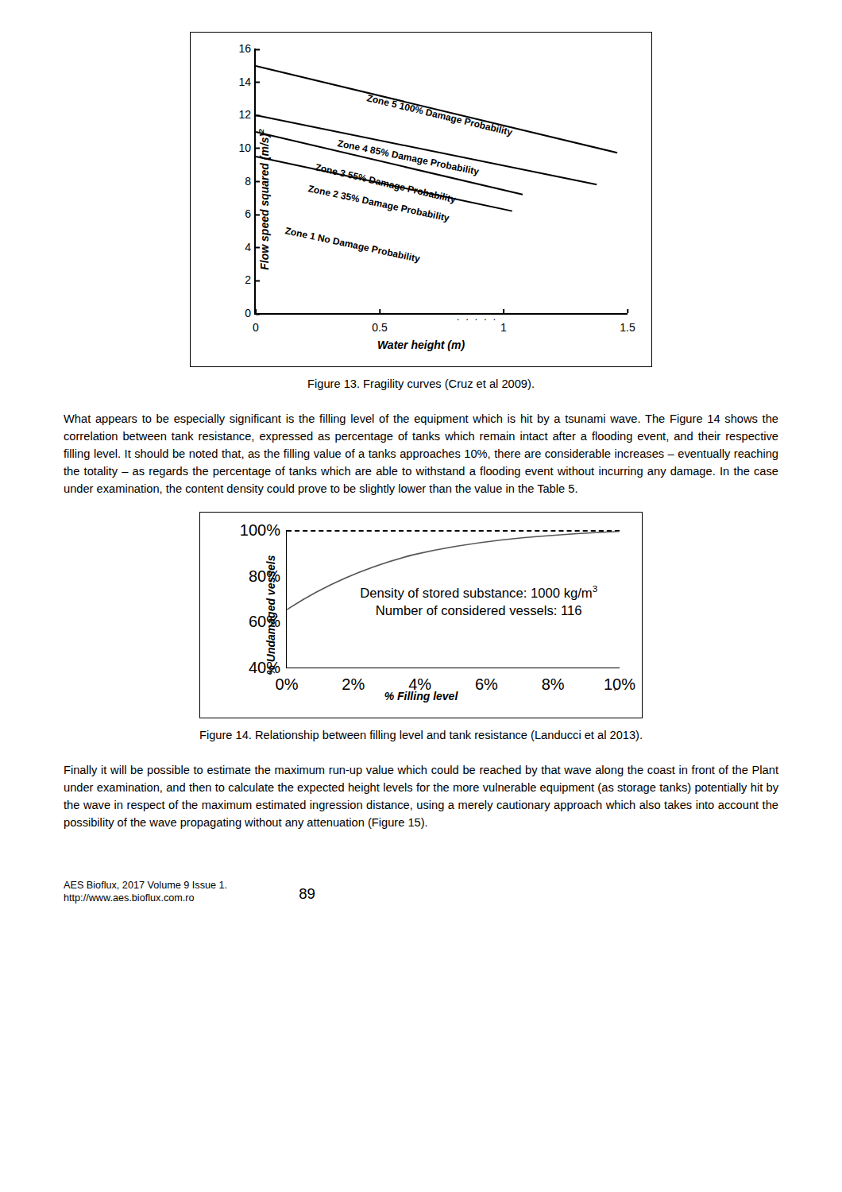Flow speed squared (m/s)2
16
14
12
10
8
6
4
2
0
0
0.5
1
1.5
Zone 5 100% Damage Probability
Zone 4 85% Damage Probability
Zone 3 55% Damage Probability
Zone 2 35% Damage Probability
Zone 1 No Damage Probability
. . . . .
Water height (m)
Figure 13. Fragility curves (Cruz et al 2009).
What appears to be especially significant is the filling level of the equipment which is hit by a tsunami wave. The Figure 14 shows the correlation between tank resistance, expressed as percentage of tanks which remain intact after a flooding event, and their respective filling level. It should be noted that, as the filling value of a tanks approaches 10%, there are considerable increases – eventually reaching the totality – as regards the percentage of tanks which are able to withstand a flooding event without incurring any damage. In the case under examination, the content density could prove to be slightly lower than the value in the Table 5.
% Undamaged vessels
100%
80%
60%
40%
0%
2%
4%
6%
8%
10%
Density of stored substance: 1000 kg/m3
Number of considered vessels: 116
% Filling level
.
Figure 14. Relationship between filling level and tank resistance (Landucci et al 2013).
Finally it will be possible to estimate the maximum run-up value which could be reached by that wave along the coast in front of the Plant under examination, and then to calculate the expected height levels for the more vulnerable equipment (as storage tanks) potentially hit by the wave in respect of the maximum estimated ingression distance, using a merely cautionary approach which also takes into account the possibility of the wave propagating without any attenuation (Figure 15).
AES Bioflux, 2017 Volume 9 Issue 1.
http://www.aes.bioflux.com.ro
89